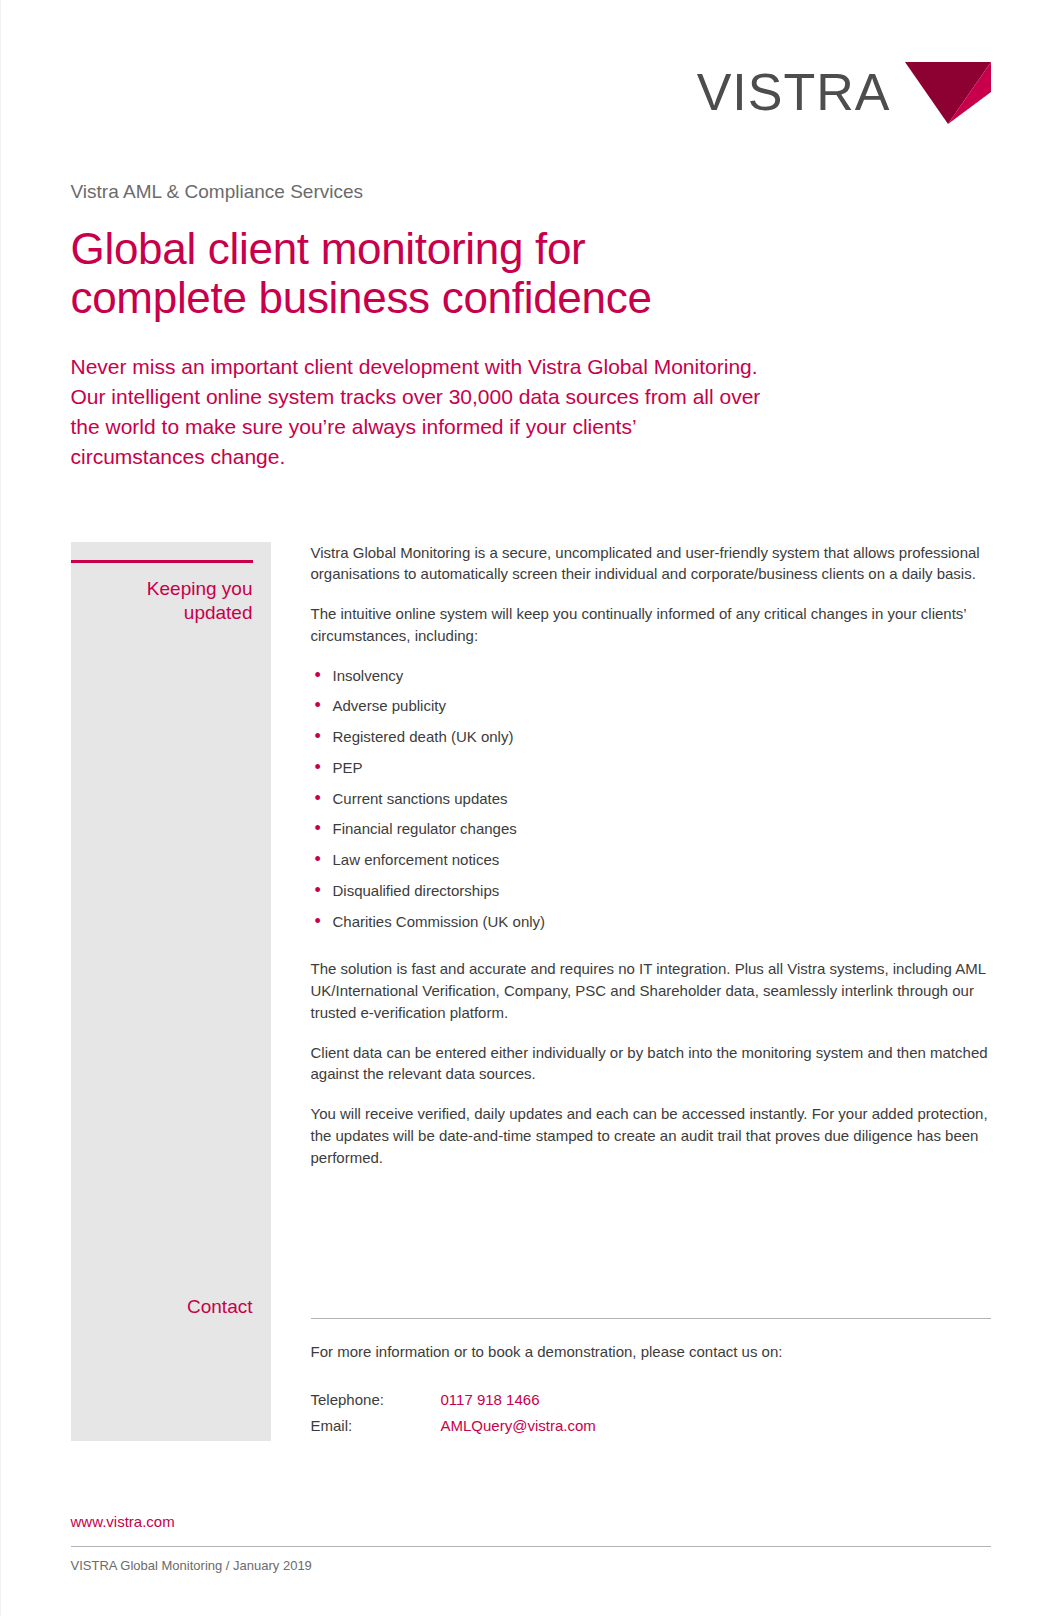VISTRA
Vistra AML & Compliance Services
Global client monitoring for
complete business confidence
Never miss an important client development with Vistra Global Monitoring. Our intelligent online system tracks over 30,000 data sources from all over the world to make sure you’re always informed if your clients’ circumstances change.
Keeping you
updated
Contact
Vistra Global Monitoring is a secure, uncomplicated and user-friendly system that allows professional organisations to automatically screen their individual and corporate/business clients on a daily basis.
The intuitive online system will keep you continually informed of any critical changes in your clients’ circumstances, including:
Insolvency
Adverse publicity
Registered death (UK only)
PEP
Current sanctions updates
Financial regulator changes
Law enforcement notices
Disqualified directorships
Charities Commission (UK only)
The solution is fast and accurate and requires no IT integration. Plus all Vistra systems, including AML UK/International Verification, Company, PSC and Shareholder data, seamlessly interlink through our trusted e-verification platform.
Client data can be entered either individually or by batch into the monitoring system and then matched against the relevant data sources.
You will receive verified, daily updates and each can be accessed instantly. For your added protection, the updates will be date-and-time stamped to create an audit trail that proves due diligence has been performed.
For more information or to book a demonstration, please contact us on:
| Telephone: | 0117 918 1466 |
| Email: | AMLQuery@vistra.com |
www.vistra.com
VISTRA Global Monitoring / January 2019